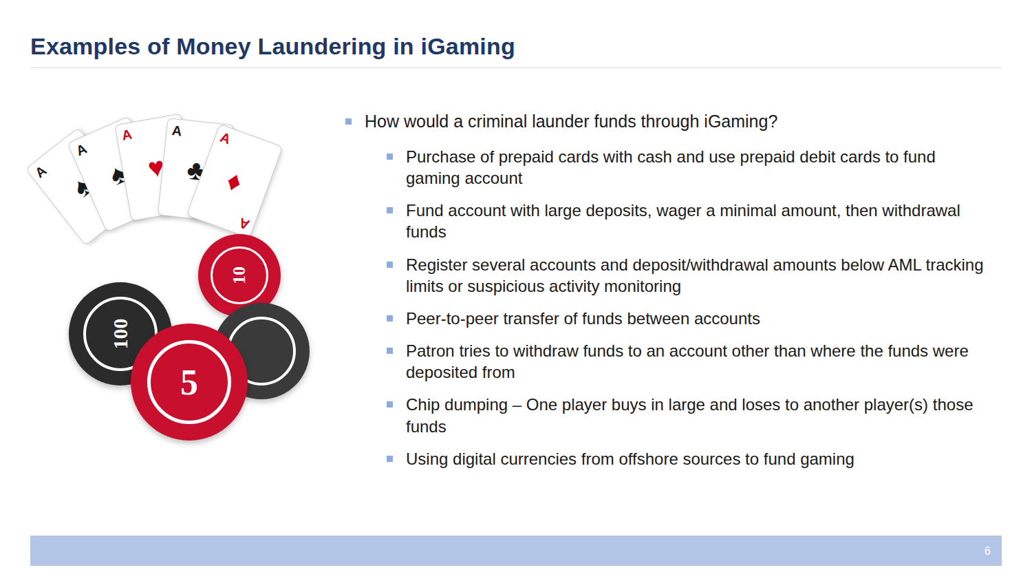Examples of Money Laundering in iGaming
A♠A
A♠A
A♥A
A♣A
A♦A
10
100
5
How would a criminal launder funds through iGaming?
Purchase of prepaid cards with cash and use prepaid debit cards to fund gaming account
Fund account with large deposits, wager a minimal amount, then withdrawal funds
Register several accounts and deposit/withdrawal amounts below AML tracking limits or suspicious activity monitoring
Peer-to-peer transfer of funds between accounts
Patron tries to withdraw funds to an account other than where the funds were deposited from
Chip dumping – One player buys in large and loses to another player(s) those funds
Using digital currencies from offshore sources to fund gaming
6